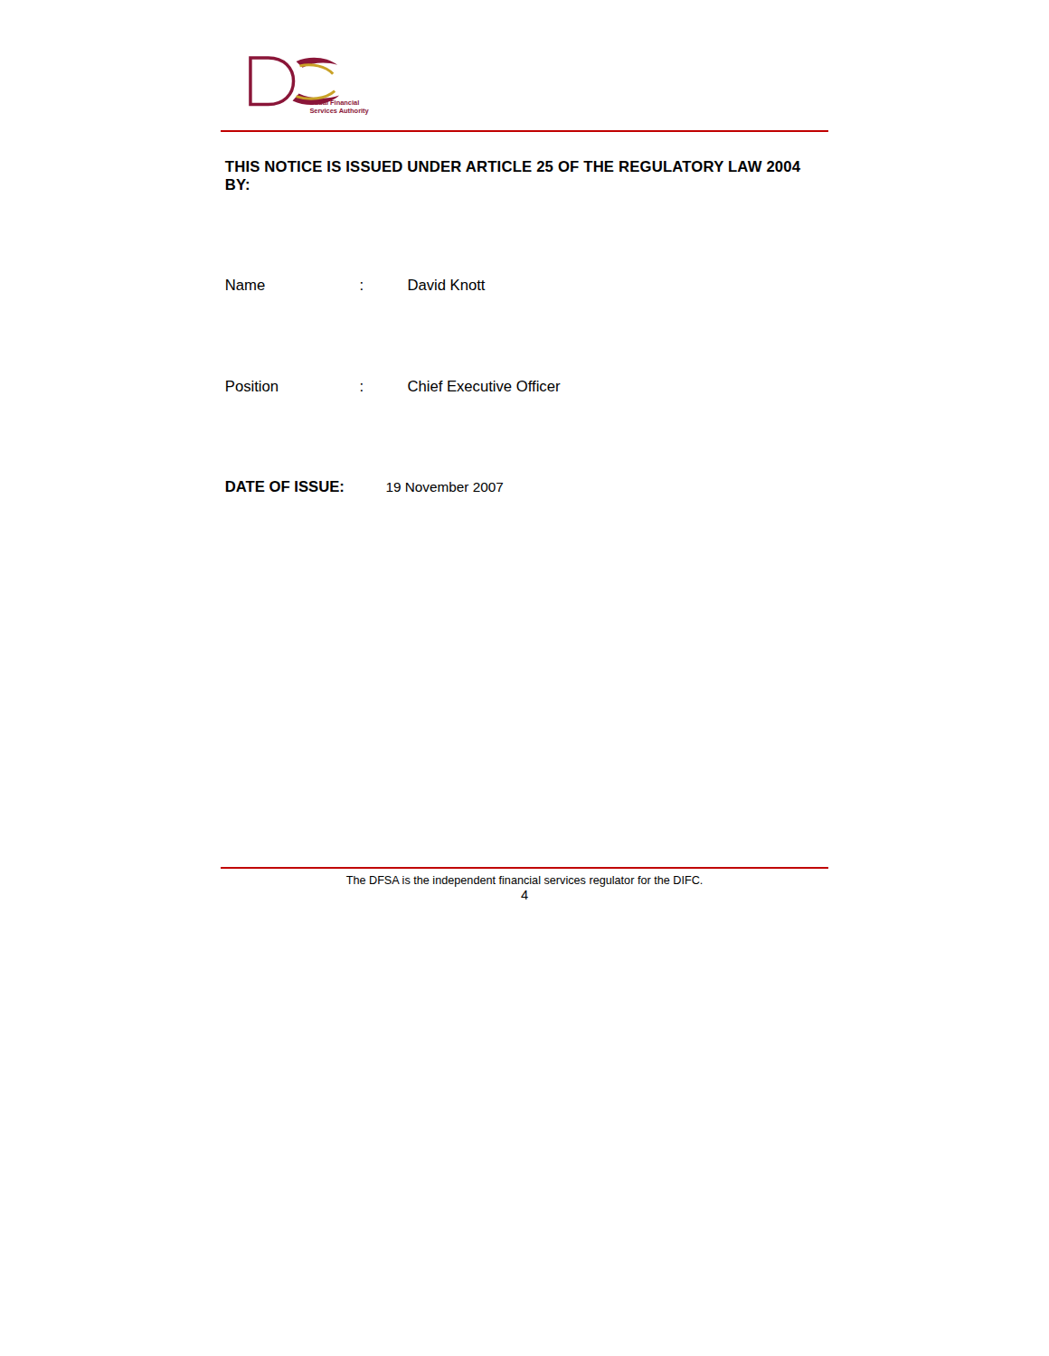Dubai Financial Services Authority
THIS NOTICE IS ISSUED UNDER ARTICLE 25 OF THE REGULATORY LAW 2004 BY:
Name : David Knott
Position : Chief Executive Officer
DATE OF ISSUE: 19 November 2007
The DFSA is the independent financial services regulator for the DIFC.
4